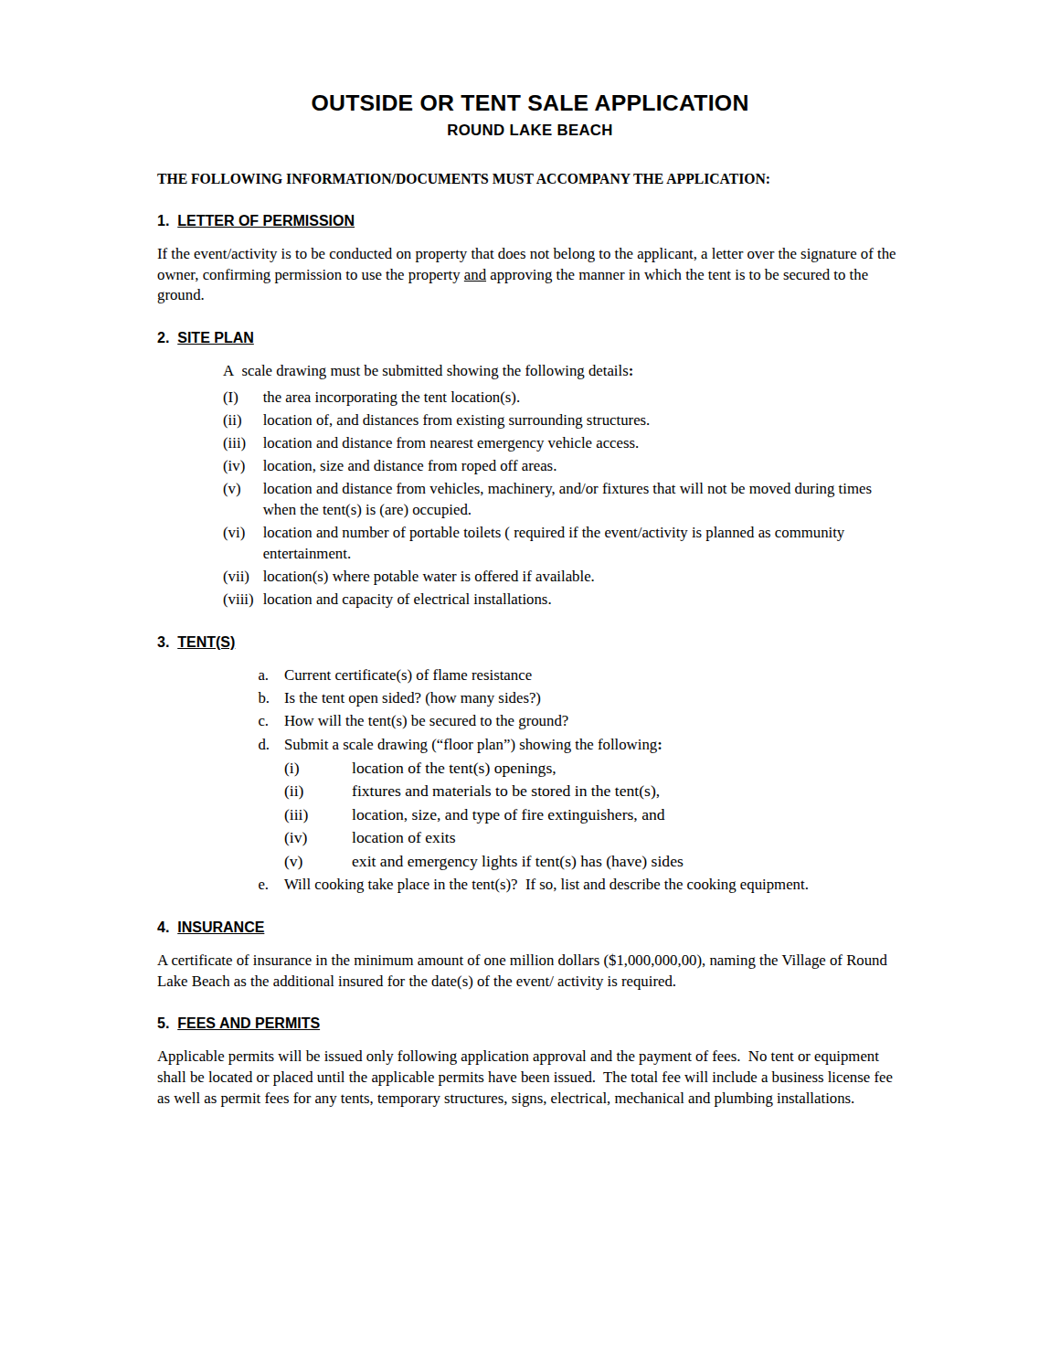OUTSIDE OR TENT SALE APPLICATION
ROUND LAKE BEACH
THE FOLLOWING INFORMATION/DOCUMENTS MUST ACCOMPANY THE APPLICATION:
1. LETTER OF PERMISSION
If the event/activity is to be conducted on property that does not belong to the applicant, a letter over the signature of the owner, confirming permission to use the property and approving the manner in which the tent is to be secured to the ground.
2. SITE PLAN
A scale drawing must be submitted showing the following details:
(I) the area incorporating the tent location(s).
(ii) location of, and distances from existing surrounding structures.
(iii) location and distance from nearest emergency vehicle access.
(iv) location, size and distance from roped off areas.
(v) location and distance from vehicles, machinery, and/or fixtures that will not be moved during times when the tent(s) is (are) occupied.
(vi) location and number of portable toilets ( required if the event/activity is planned as community entertainment.
(vii) location(s) where potable water is offered if available.
(viii) location and capacity of electrical installations.
3. TENT(S)
a. Current certificate(s) of flame resistance
b. Is the tent open sided? (how many sides?)
c. How will the tent(s) be secured to the ground?
d. Submit a scale drawing (“floor plan”) showing the following:
(i) location of the tent(s) openings,
(ii) fixtures and materials to be stored in the tent(s),
(iii) location, size, and type of fire extinguishers, and
(iv) location of exits
(v) exit and emergency lights if tent(s) has (have) sides
e. Will cooking take place in the tent(s)? If so, list and describe the cooking equipment.
4. INSURANCE
A certificate of insurance in the minimum amount of one million dollars ($1,000,000,00), naming the Village of Round Lake Beach as the additional insured for the date(s) of the event/ activity is required.
5. FEES AND PERMITS
Applicable permits will be issued only following application approval and the payment of fees. No tent or equipment shall be located or placed until the applicable permits have been issued. The total fee will include a business license fee as well as permit fees for any tents, temporary structures, signs, electrical, mechanical and plumbing installations.